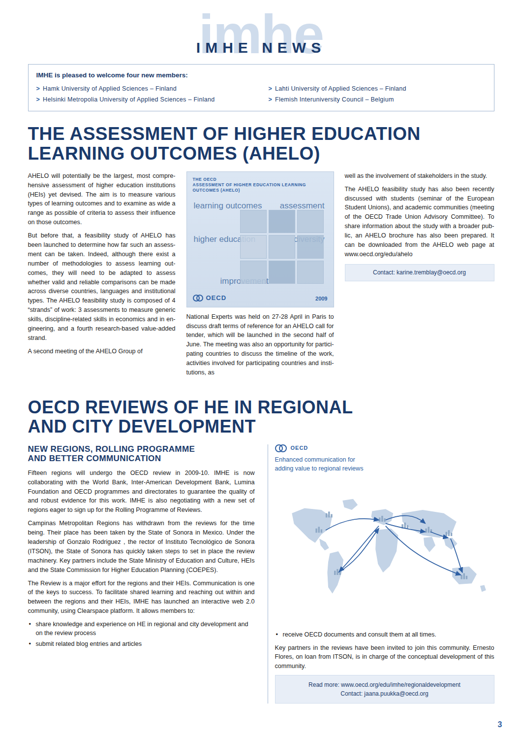imhe
IMHE NEWS
IMHE is pleased to welcome four new members:
>Hamk University of Applied Sciences – Finland
>Lahti University of Applied Sciences – Finland
>Helsinki Metropolia University of Applied Sciences – Finland
>Flemish Interuniversity Council – Belgium
The Assessment of Higher Education
Learning Outcomes (AHELO)
AHELO will potentially be the largest, most comprehensive assessment of higher education institutions (HEIs) yet devised. The aim is to measure various types of learning outcomes and to examine as wide a range as possible of criteria to assess their influence on those outcomes.
But before that, a feasibility study of AHELO has been launched to determine how far such an assessment can be taken. Indeed, although there exist a number of methodologies to assess learning outcomes, they will need to be adapted to assess whether valid and reliable comparisons can be made across diverse countries, languages and institutional types. The AHELO feasibility study is composed of 4 “strands” of work: 3 assessments to measure generic skills, discipline-related skills in economics and in engineering, and a fourth research-based value-added strand.
A second meeting of the AHELO Group of
THE OECD ASSESSMENT OF HIGHER EDUCATION LEARNING OUTCOMES (AHELO)
learning outcomes assessment higher education diversity improvement
OECD 2009
National Experts was held on 27-28 April in Paris to discuss draft terms of reference for an AHELO call for tender, which will be launched in the second half of June. The meeting was also an opportunity for participating countries to discuss the timeline of the work, activities involved for participating countries and institutions, as
well as the involvement of stakeholders in the study.
The AHELO feasibility study has also been recently discussed with students (seminar of the European Student Unions), and academic communities (meeting of the OECD Trade Union Advisory Committee). To share information about the study with a broader public, an AHELO brochure has also been prepared. It can be downloaded from the AHELO web page at www.oecd.org/edu/ahelo
Contact: karine.tremblay@oecd.org
OECD Reviews of HE in Regional
and City Development
New regions, rolling programme
and better communication
Fifteen regions will undergo the OECD review in 2009-10. IMHE is now collaborating with the World Bank, Inter-American Development Bank, Lumina Foundation and OECD programmes and directorates to guarantee the quality of and robust evidence for this work. IMHE is also negotiating with a new set of regions eager to sign up for the Rolling Programme of Reviews.
Campinas Metropolitan Regions has withdrawn from the reviews for the time being. Their place has been taken by the State of Sonora in Mexico. Under the leadership of Gonzalo Rodriguez , the rector of Instituto Tecnológico de Sonora (ITSON), the State of Sonora has quickly taken steps to set in place the review machinery. Key partners include the State Ministry of Education and Culture, HEIs and the State Commission for Higher Education Planning (COEPES).
The Review is a major effort for the regions and their HEIs. Communication is one of the keys to success. To facilitate shared learning and reaching out within and between the regions and their HEIs, IMHE has launched an interactive web 2.0 community, using Clearspace platform. It allows members to:
share knowledge and experience on HE in regional and city development and on the review process
submit related blog entries and articles
OECD
Enhanced communication for
adding value to regional reviews
receive OECD documents and consult them at all times.
Key partners in the reviews have been invited to join this community. Ernesto Flores, on loan from ITSON, is in charge of the conceptual development of this community.
Read more: www.oecd.org/edu/imhe/regionaldevelopment
Contact: jaana.puukka@oecd.org
3